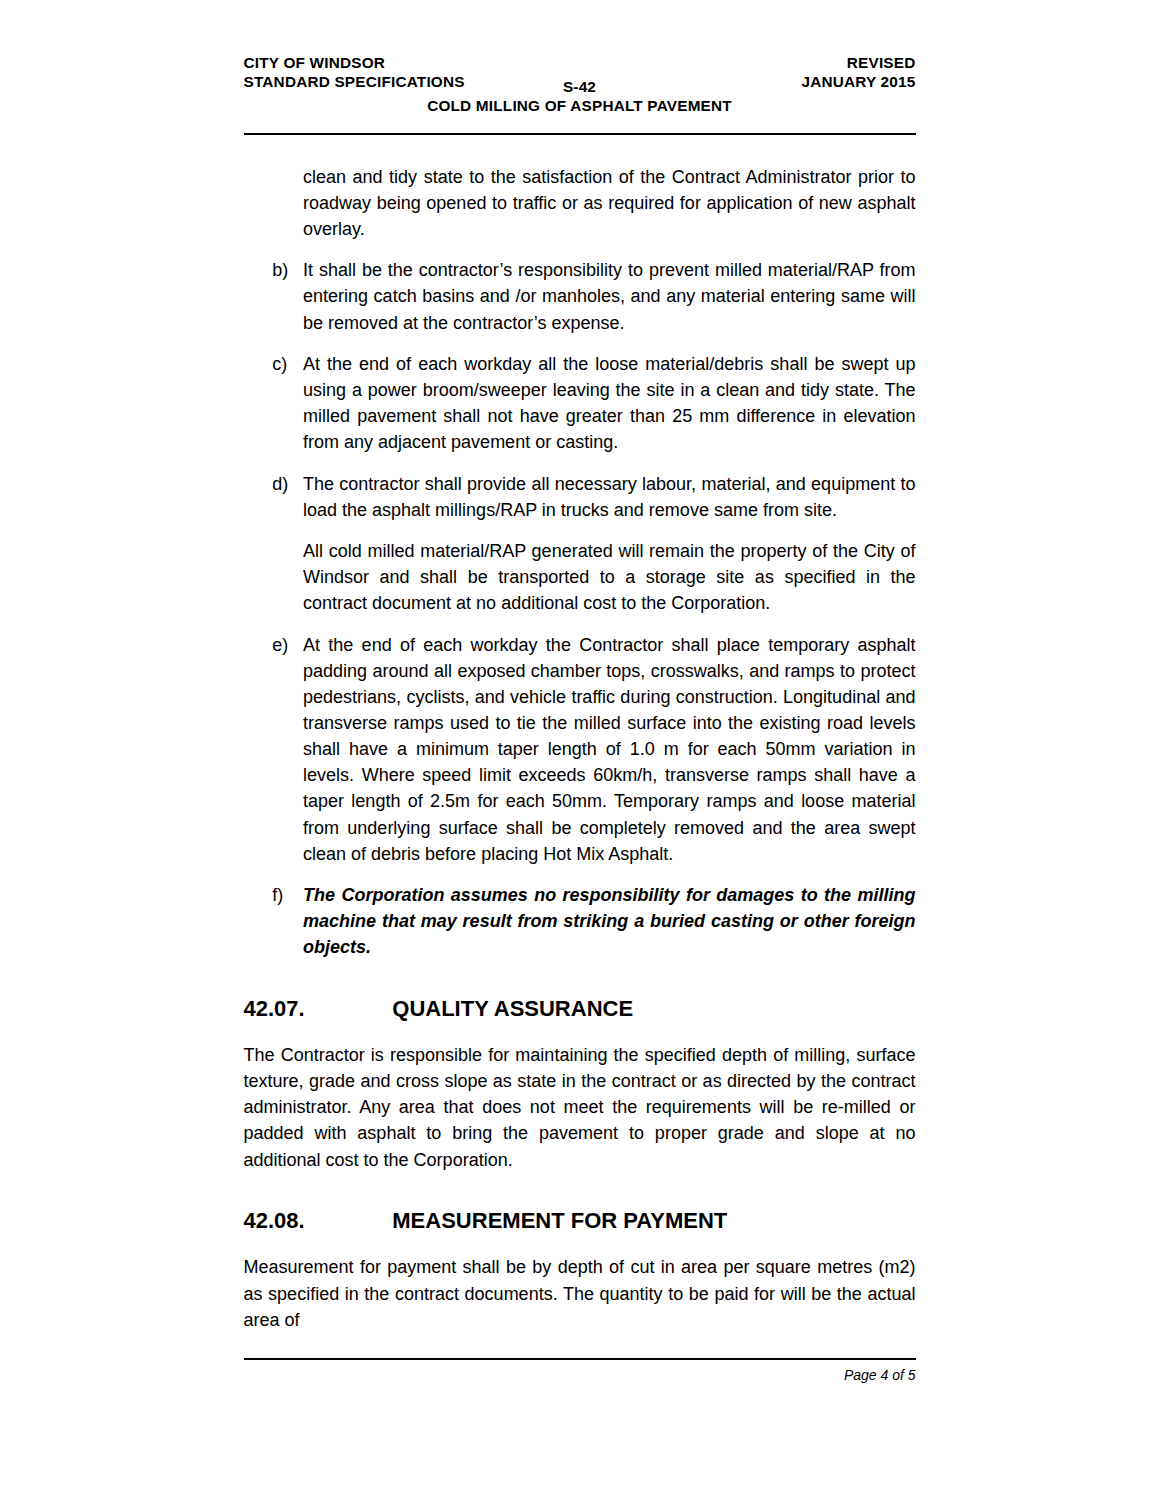CITY OF WINDSOR
STANDARD SPECIFICATIONS
REVISED
JANUARY 2015
S-42
COLD MILLING OF ASPHALT PAVEMENT
clean and tidy state to the satisfaction of the Contract Administrator prior to roadway being opened to traffic or as required for application of new asphalt overlay.
b)
It shall be the contractor’s responsibility to prevent milled material/RAP from entering catch basins and /or manholes, and any material entering same will be removed at the contractor’s expense.
c)
At the end of each workday all the loose material/debris shall be swept up using a power broom/sweeper leaving the site in a clean and tidy state. The milled pavement shall not have greater than 25 mm difference in elevation from any adjacent pavement or casting.
d)
The contractor shall provide all necessary labour, material, and equipment to load the asphalt millings/RAP in trucks and remove same from site.
All cold milled material/RAP generated will remain the property of the City of Windsor and shall be transported to a storage site as specified in the contract document at no additional cost to the Corporation.
e)
At the end of each workday the Contractor shall place temporary asphalt padding around all exposed chamber tops, crosswalks, and ramps to protect pedestrians, cyclists, and vehicle traffic during construction. Longitudinal and transverse ramps used to tie the milled surface into the existing road levels shall have a minimum taper length of 1.0 m for each 50mm variation in levels. Where speed limit exceeds 60km/h, transverse ramps shall have a taper length of 2.5m for each 50mm. Temporary ramps and loose material from underlying surface shall be completely removed and the area swept clean of debris before placing Hot Mix Asphalt.
f)
The Corporation assumes no responsibility for damages to the milling machine that may result from striking a buried casting or other foreign objects.
42.07. QUALITY ASSURANCE
The Contractor is responsible for maintaining the specified depth of milling, surface texture, grade and cross slope as state in the contract or as directed by the contract administrator. Any area that does not meet the requirements will be re-milled or padded with asphalt to bring the pavement to proper grade and slope at no additional cost to the Corporation.
42.08. MEASUREMENT FOR PAYMENT
Measurement for payment shall be by depth of cut in area per square metres (m2) as specified in the contract documents. The quantity to be paid for will be the actual area of
Page 4 of 5